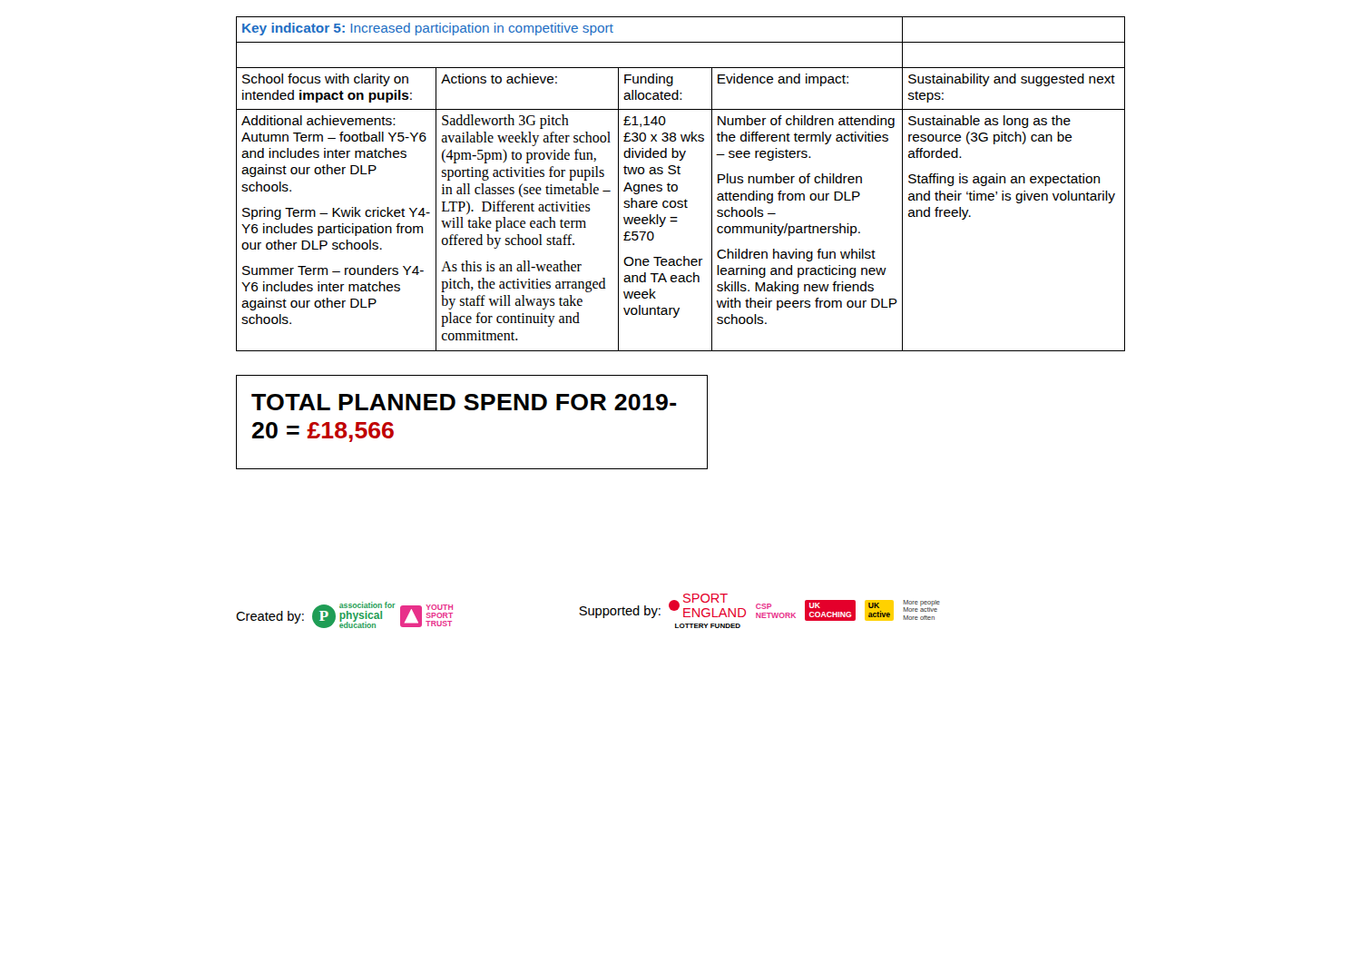| Key indicator 5: Increased participation in competitive sport | |
| School focus with clarity on intended impact on pupils : | Actions to achieve: | Funding allocated: | Evidence and impact: | Sustainability and suggested next steps: |
| Additional achievements: Autumn Term – football Y5-Y6 and includes inter matches against our other DLP schools. Spring Term – Kwik cricket Y4-Y6 includes participation from our other DLP schools. Summer Term – rounders Y4-Y6 includes inter matches against our other DLP schools. | Saddleworth 3G pitch available weekly after school (4pm-5pm) to provide fun, sporting activities for pupils in all classes (see timetable – LTP). Different activities will take place each term offered by school staff. As this is an all-weather pitch, the activities arranged by staff will always take place for continuity and commitment. | £1,140 £30 x 38 wks divided by two as St Agnes to share cost weekly = £570 One Teacher and TA each week voluntary | Number of children attending the different termly activities – see registers. Plus number of children attending from our DLP schools – community/partnership. Children having fun whilst learning and practicing new skills. Making new friends with their peers from our DLP schools. | Sustainable as long as the resource (3G pitch) can be afforded. Staffing is again an expectation and their ‘time’ is given voluntarily and freely. |
TOTAL PLANNED SPEND FOR 2019-20 = £18,566
Created by: P association forPhysical Education YOUTH
SPORT
TRUST
Supported by: SPORT
ENGLAND LOTTERY FUNDED CSP
NETWORK UK
COACHING UK
active More people
More active
More often